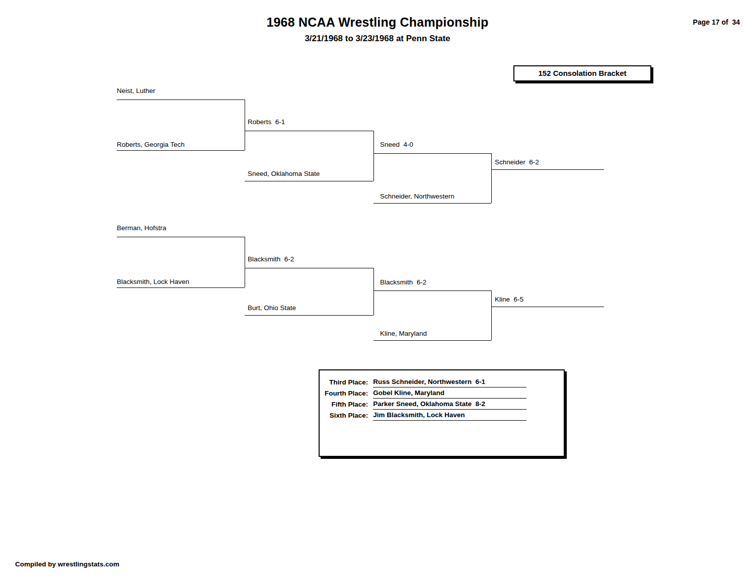1968 NCAA Wrestling Championship
3/21/1968 to 3/23/1968 at Penn State
Page 17 of 34
152 Consolation Bracket
Neist, Luther
Roberts, Georgia Tech
Roberts 6-1
Sneed, Oklahoma State
Sneed 4-0
Schneider, Northwestern
Schneider 6-2
Berman, Hofstra
Blacksmith, Lock Haven
Blacksmith 6-2
Burt, Ohio State
Blacksmith 6-2
Kline, Maryland
Kline 6-5
| Third Place: | Russ Schneider, Northwestern 6-1 |
| Fourth Place: | Gobel Kline, Maryland |
| Fifth Place: | Parker Sneed, Oklahoma State 8-2 |
| Sixth Place: | Jim Blacksmith, Lock Haven |
Compiled by wrestlingstats.com